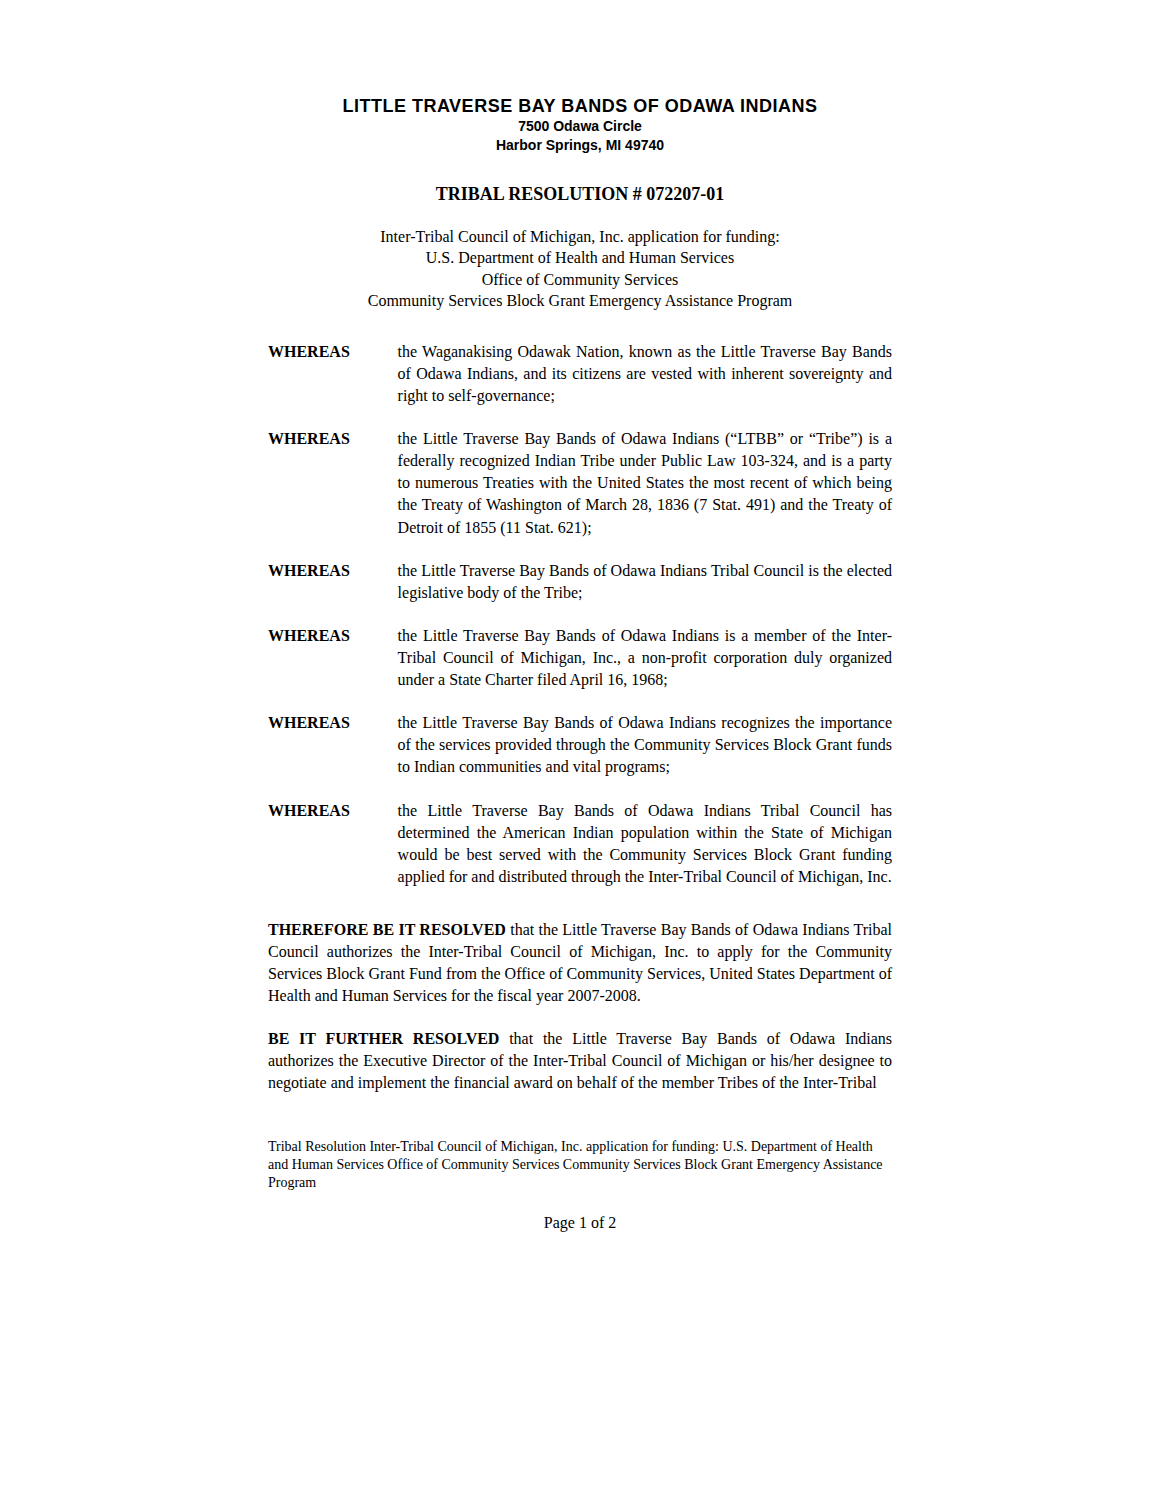LITTLE TRAVERSE BAY BANDS OF ODAWA INDIANS
7500 Odawa Circle
Harbor Springs, MI 49740
TRIBAL RESOLUTION # 072207-01
Inter-Tribal Council of Michigan, Inc. application for funding:
U.S. Department of Health and Human Services
Office of Community Services
Community Services Block Grant Emergency Assistance Program
| WHEREAS | the Waganakising Odawak Nation, known as the Little Traverse Bay Bands of Odawa Indians, and its citizens are vested with inherent sovereignty and right to self-governance; |
| WHEREAS | the Little Traverse Bay Bands of Odawa Indians (“LTBB” or “Tribe”) is a federally recognized Indian Tribe under Public Law 103-324, and is a party to numerous Treaties with the United States the most recent of which being the Treaty of Washington of March 28, 1836 (7 Stat. 491) and the Treaty of Detroit of 1855 (11 Stat. 621); |
| WHEREAS | the Little Traverse Bay Bands of Odawa Indians Tribal Council is the elected legislative body of the Tribe; |
| WHEREAS | the Little Traverse Bay Bands of Odawa Indians is a member of the Inter-Tribal Council of Michigan, Inc., a non-profit corporation duly organized under a State Charter filed April 16, 1968; |
| WHEREAS | the Little Traverse Bay Bands of Odawa Indians recognizes the importance of the services provided through the Community Services Block Grant funds to Indian communities and vital programs; |
| WHEREAS | the Little Traverse Bay Bands of Odawa Indians Tribal Council has determined the American Indian population within the State of Michigan would be best served with the Community Services Block Grant funding applied for and distributed through the Inter-Tribal Council of Michigan, Inc. |
THEREFORE BE IT RESOLVED that the Little Traverse Bay Bands of Odawa Indians Tribal Council authorizes the Inter-Tribal Council of Michigan, Inc. to apply for the Community Services Block Grant Fund from the Office of Community Services, United States Department of Health and Human Services for the fiscal year 2007-2008.
BE IT FURTHER RESOLVED that the Little Traverse Bay Bands of Odawa Indians authorizes the Executive Director of the Inter-Tribal Council of Michigan or his/her designee to negotiate and implement the financial award on behalf of the member Tribes of the Inter-Tribal
Tribal Resolution Inter-Tribal Council of Michigan, Inc. application for funding: U.S. Department of Health and Human Services Office of Community Services Community Services Block Grant Emergency Assistance Program
Page 1 of 2